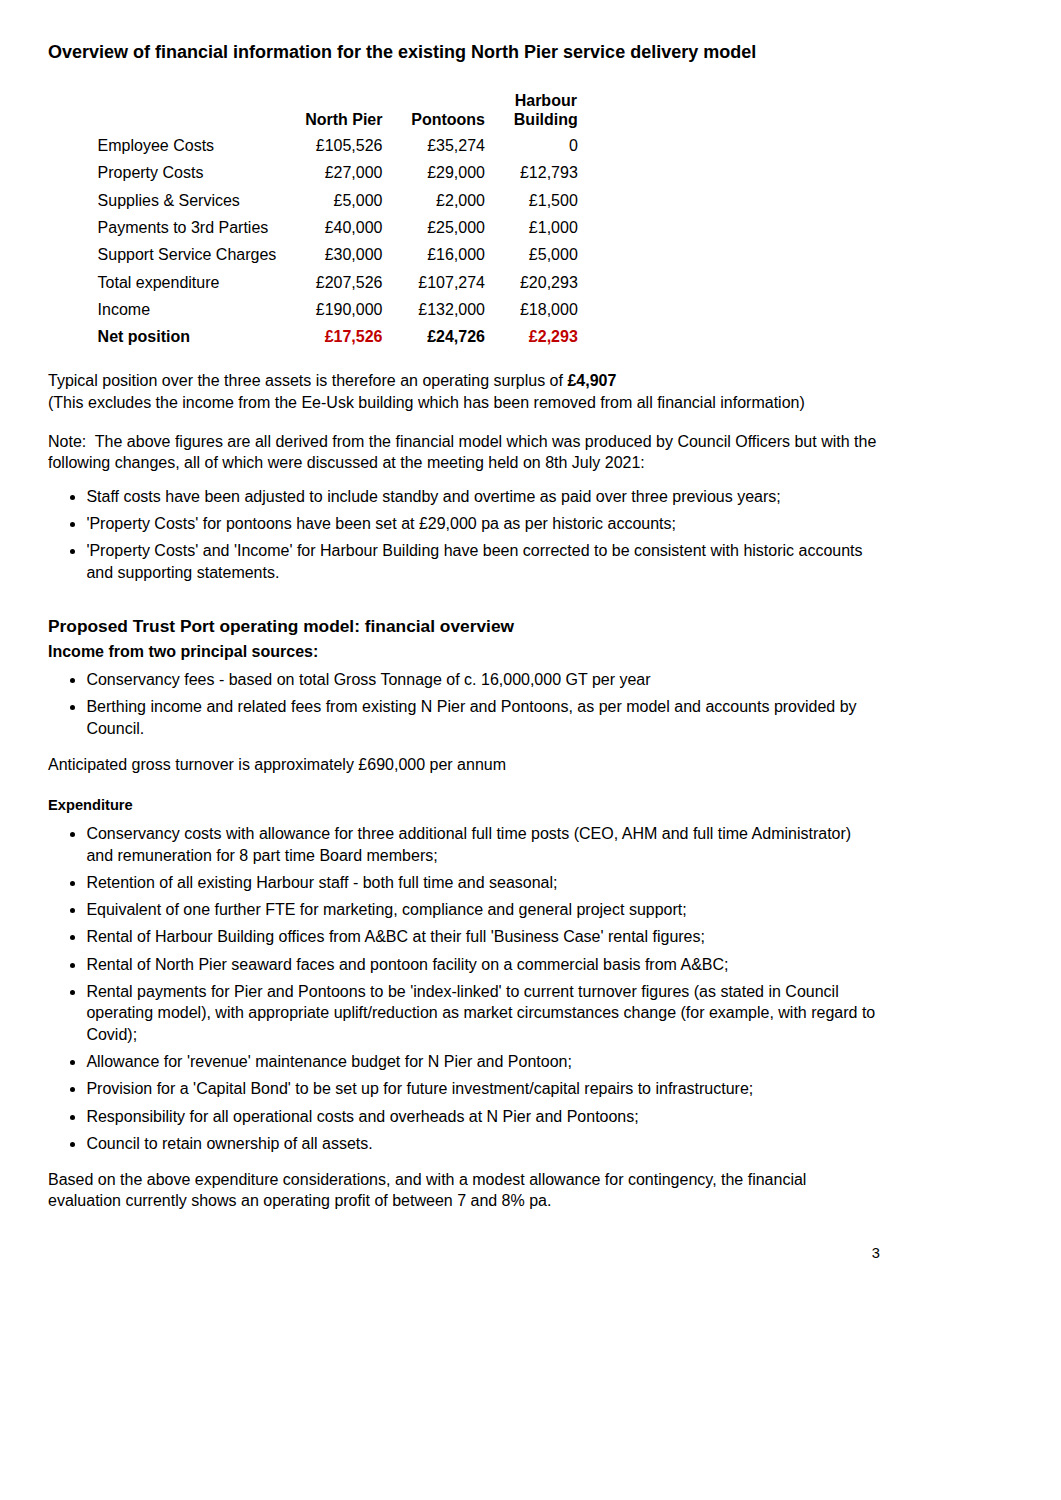Overview of financial information for the existing North Pier service delivery model
| | North Pier | Pontoons | Harbour Building |
| --- | --- | --- | --- |
| Employee Costs | £105,526 | £35,274 | 0 |
| Property Costs | £27,000 | £29,000 | £12,793 |
| Supplies & Services | £5,000 | £2,000 | £1,500 |
| Payments to 3rd Parties | £40,000 | £25,000 | £1,000 |
| Support Service Charges | £30,000 | £16,000 | £5,000 |
| Total expenditure | £207,526 | £107,274 | £20,293 |
| Income | £190,000 | £132,000 | £18,000 |
| Net position | £17,526 | £24,726 | £2,293 |
Typical position over the three assets is therefore an operating surplus of £4,907
(This excludes the income from the Ee-Usk building which has been removed from all financial information)
Note: The above figures are all derived from the financial model which was produced by Council Officers but with the following changes, all of which were discussed at the meeting held on 8th July 2021:
Staff costs have been adjusted to include standby and overtime as paid over three previous years;
'Property Costs' for pontoons have been set at £29,000 pa as per historic accounts;
'Property Costs' and 'Income' for Harbour Building have been corrected to be consistent with historic accounts and supporting statements.
Proposed Trust Port operating model: financial overview
Income from two principal sources:
Conservancy fees - based on total Gross Tonnage of c. 16,000,000 GT per year
Berthing income and related fees from existing N Pier and Pontoons, as per model and accounts provided by Council.
Anticipated gross turnover is approximately £690,000 per annum
Expenditure
Conservancy costs with allowance for three additional full time posts (CEO, AHM and full time Administrator) and remuneration for 8 part time Board members;
Retention of all existing Harbour staff - both full time and seasonal;
Equivalent of one further FTE for marketing, compliance and general project support;
Rental of Harbour Building offices from A&BC at their full 'Business Case' rental figures;
Rental of North Pier seaward faces and pontoon facility on a commercial basis from A&BC;
Rental payments for Pier and Pontoons to be 'index-linked' to current turnover figures (as stated in Council operating model), with appropriate uplift/reduction as market circumstances change (for example, with regard to Covid);
Allowance for 'revenue' maintenance budget for N Pier and Pontoon;
Provision for a 'Capital Bond' to be set up for future investment/capital repairs to infrastructure;
Responsibility for all operational costs and overheads at N Pier and Pontoons;
Council to retain ownership of all assets.
Based on the above expenditure considerations, and with a modest allowance for contingency, the financial evaluation currently shows an operating profit of between 7 and 8% pa.
3